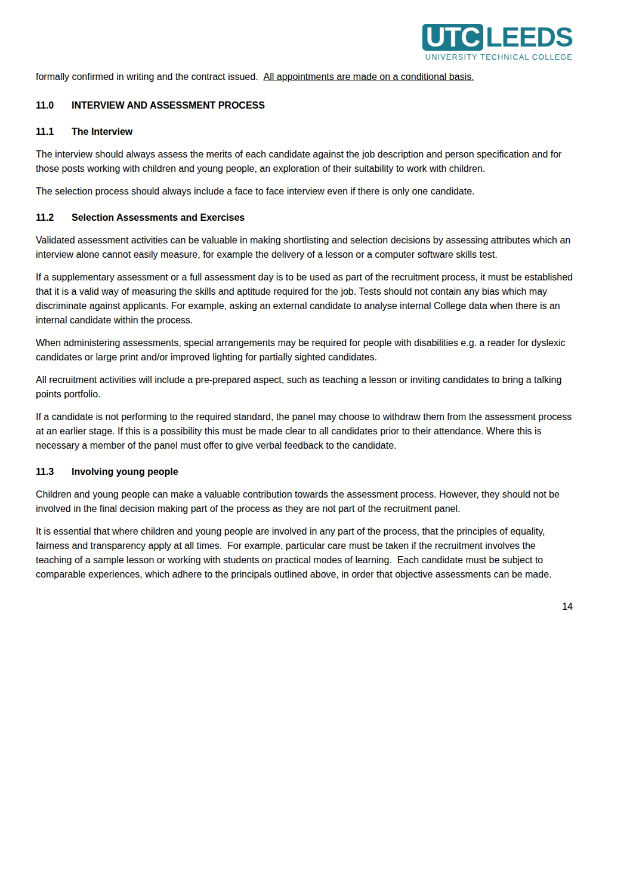UTC LEEDS
UNIVERSITY TECHNICAL COLLEGE
formally confirmed in writing and the contract issued. All appointments are made on a conditional basis.
11.0 INTERVIEW AND ASSESSMENT PROCESS
11.1 The Interview
The interview should always assess the merits of each candidate against the job description and person specification and for those posts working with children and young people, an exploration of their suitability to work with children.
The selection process should always include a face to face interview even if there is only one candidate.
11.2 Selection Assessments and Exercises
Validated assessment activities can be valuable in making shortlisting and selection decisions by assessing attributes which an interview alone cannot easily measure, for example the delivery of a lesson or a computer software skills test.
If a supplementary assessment or a full assessment day is to be used as part of the recruitment process, it must be established that it is a valid way of measuring the skills and aptitude required for the job. Tests should not contain any bias which may discriminate against applicants. For example, asking an external candidate to analyse internal College data when there is an internal candidate within the process.
When administering assessments, special arrangements may be required for people with disabilities e.g. a reader for dyslexic candidates or large print and/or improved lighting for partially sighted candidates.
All recruitment activities will include a pre-prepared aspect, such as teaching a lesson or inviting candidates to bring a talking points portfolio.
If a candidate is not performing to the required standard, the panel may choose to withdraw them from the assessment process at an earlier stage. If this is a possibility this must be made clear to all candidates prior to their attendance. Where this is necessary a member of the panel must offer to give verbal feedback to the candidate.
11.3 Involving young people
Children and young people can make a valuable contribution towards the assessment process. However, they should not be involved in the final decision making part of the process as they are not part of the recruitment panel.
It is essential that where children and young people are involved in any part of the process, that the principles of equality, fairness and transparency apply at all times. For example, particular care must be taken if the recruitment involves the teaching of a sample lesson or working with students on practical modes of learning. Each candidate must be subject to comparable experiences, which adhere to the principals outlined above, in order that objective assessments can be made.
14